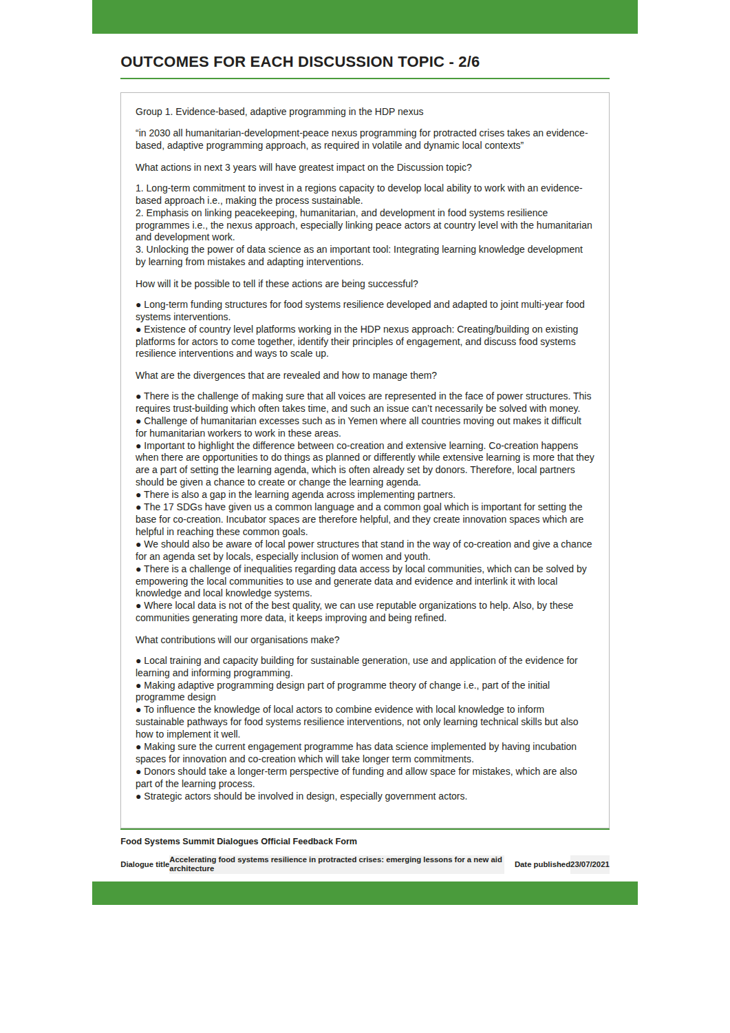Outcomes for each discussion topic - 2/6
Group 1. Evidence-based, adaptive programming in the HDP nexus
“in 2030 all humanitarian-development-peace nexus programming for protracted crises takes an evidence-based, adaptive programming approach, as required in volatile and dynamic local contexts”
What actions in next 3 years will have greatest impact on the Discussion topic?
1. Long-term commitment to invest in a regions capacity to develop local ability to work with an evidence-based approach i.e., making the process sustainable.
2. Emphasis on linking peacekeeping, humanitarian, and development in food systems resilience programmes i.e., the nexus approach, especially linking peace actors at country level with the humanitarian and development work.
3. Unlocking the power of data science as an important tool: Integrating learning knowledge development by learning from mistakes and adapting interventions.
How will it be possible to tell if these actions are being successful?
● Long-term funding structures for food systems resilience developed and adapted to joint multi-year food systems interventions.
● Existence of country level platforms working in the HDP nexus approach: Creating/building on existing platforms for actors to come together, identify their principles of engagement, and discuss food systems resilience interventions and ways to scale up.
What are the divergences that are revealed and how to manage them?
● There is the challenge of making sure that all voices are represented in the face of power structures. This requires trust-building which often takes time, and such an issue can’t necessarily be solved with money.
● Challenge of humanitarian excesses such as in Yemen where all countries moving out makes it difficult for humanitarian workers to work in these areas.
● Important to highlight the difference between co-creation and extensive learning. Co-creation happens when there are opportunities to do things as planned or differently while extensive learning is more that they are a part of setting the learning agenda, which is often already set by donors. Therefore, local partners should be given a chance to create or change the learning agenda.
● There is also a gap in the learning agenda across implementing partners.
● The 17 SDGs have given us a common language and a common goal which is important for setting the base for co-creation. Incubator spaces are therefore helpful, and they create innovation spaces which are helpful in reaching these common goals.
● We should also be aware of local power structures that stand in the way of co-creation and give a chance for an agenda set by locals, especially inclusion of women and youth.
● There is a challenge of inequalities regarding data access by local communities, which can be solved by empowering the local communities to use and generate data and evidence and interlink it with local knowledge and local knowledge systems.
● Where local data is not of the best quality, we can use reputable organizations to help. Also, by these communities generating more data, it keeps improving and being refined.
What contributions will our organisations make?
● Local training and capacity building for sustainable generation, use and application of the evidence for learning and informing programming.
● Making adaptive programming design part of programme theory of change i.e., part of the initial programme design
● To influence the knowledge of local actors to combine evidence with local knowledge to inform sustainable pathways for food systems resilience interventions, not only learning technical skills but also how to implement it well.
● Making sure the current engagement programme has data science implemented by having incubation spaces for innovation and co-creation which will take longer term commitments.
● Donors should take a longer-term perspective of funding and allow space for mistakes, which are also part of the learning process.
● Strategic actors should be involved in design, especially government actors.
Food Systems Summit Dialogues Official Feedback Form
| Dialogue title | Accelerating food systems resilience in protracted crises: emerging lessons for a new aid architecture | | Date published | 23/07/2021 |